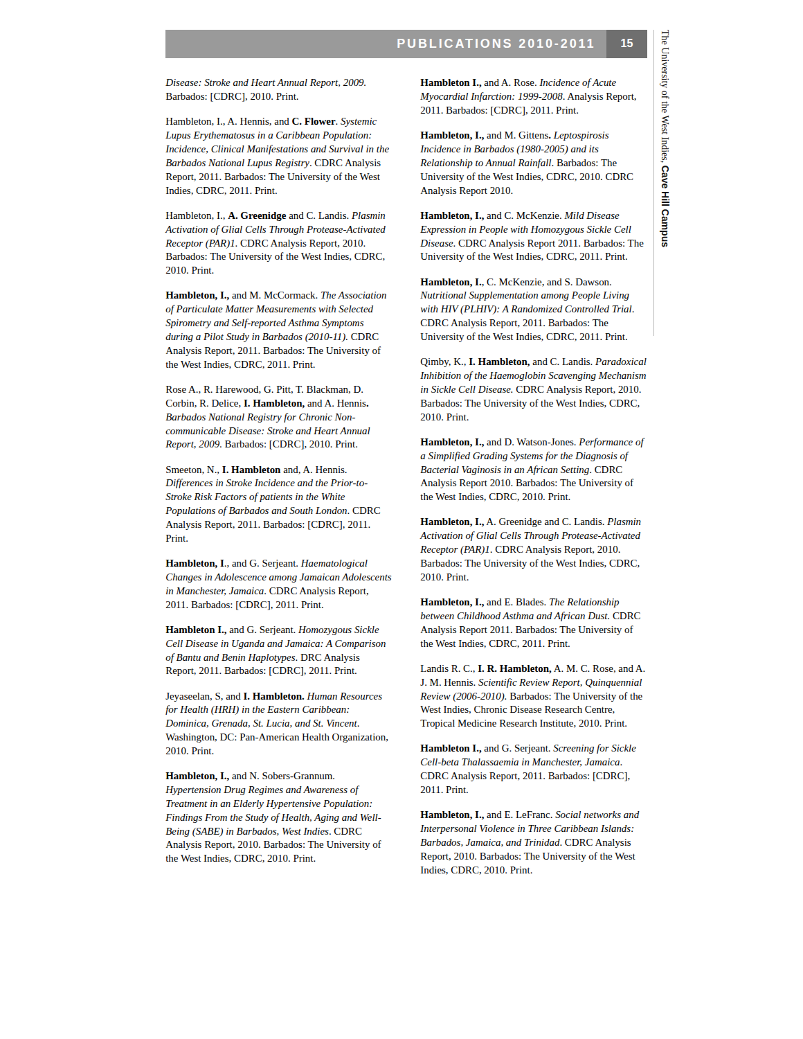PUBLICATIONS 2010-2011
15
The University of the West Indies, Cave Hill Campus
Disease: Stroke and Heart Annual Report, 2009. Barbados: [CDRC], 2010. Print.
Hambleton, I., A. Hennis, and C. Flower. Systemic Lupus Erythematosus in a Caribbean Population: Incidence, Clinical Manifestations and Survival in the Barbados National Lupus Registry. CDRC Analysis Report, 2011. Barbados: The University of the West Indies, CDRC, 2011. Print.
Hambleton, I., A. Greenidge and C. Landis. Plasmin Activation of Glial Cells Through Protease-Activated Receptor (PAR)1. CDRC Analysis Report, 2010. Barbados: The University of the West Indies, CDRC, 2010. Print.
Hambleton, I., and M. McCormack. The Association of Particulate Matter Measurements with Selected Spirometry and Self-reported Asthma Symptoms during a Pilot Study in Barbados (2010-11). CDRC Analysis Report, 2011. Barbados: The University of the West Indies, CDRC, 2011. Print.
Rose A., R. Harewood, G. Pitt, T. Blackman, D. Corbin, R. Delice, I. Hambleton, and A. Hennis. Barbados National Registry for Chronic Non-communicable Disease: Stroke and Heart Annual Report, 2009. Barbados: [CDRC], 2010. Print.
Smeeton, N., I. Hambleton and, A. Hennis. Differences in Stroke Incidence and the Prior-to-Stroke Risk Factors of patients in the White Populations of Barbados and South London. CDRC Analysis Report, 2011. Barbados: [CDRC], 2011. Print.
Hambleton, I., and G. Serjeant. Haematological Changes in Adolescence among Jamaican Adolescents in Manchester, Jamaica. CDRC Analysis Report, 2011. Barbados: [CDRC], 2011. Print.
Hambleton I., and G. Serjeant. Homozygous Sickle Cell Disease in Uganda and Jamaica: A Comparison of Bantu and Benin Haplotypes. DRC Analysis Report, 2011. Barbados: [CDRC], 2011. Print.
Jeyaseelan, S, and I. Hambleton. Human Resources for Health (HRH) in the Eastern Caribbean: Dominica, Grenada, St. Lucia, and St. Vincent. Washington, DC: Pan-American Health Organization, 2010. Print.
Hambleton, I., and N. Sobers-Grannum. Hypertension Drug Regimes and Awareness of Treatment in an Elderly Hypertensive Population: Findings From the Study of Health, Aging and Well-Being (SABE) in Barbados, West Indies. CDRC Analysis Report, 2010. Barbados: The University of the West Indies, CDRC, 2010. Print.
Hambleton I., and A. Rose. Incidence of Acute Myocardial Infarction: 1999-2008. Analysis Report, 2011. Barbados: [CDRC], 2011. Print.
Hambleton, I., and M. Gittens. Leptospirosis Incidence in Barbados (1980-2005) and its Relationship to Annual Rainfall. Barbados: The University of the West Indies, CDRC, 2010. CDRC Analysis Report 2010.
Hambleton, I., and C. McKenzie. Mild Disease Expression in People with Homozygous Sickle Cell Disease. CDRC Analysis Report 2011. Barbados: The University of the West Indies, CDRC, 2011. Print.
Hambleton, I., C. McKenzie, and S. Dawson. Nutritional Supplementation among People Living with HIV (PLHIV): A Randomized Controlled Trial. CDRC Analysis Report, 2011. Barbados: The University of the West Indies, CDRC, 2011. Print.
Qimby, K., I. Hambleton, and C. Landis. Paradoxical Inhibition of the Haemoglobin Scavenging Mechanism in Sickle Cell Disease. CDRC Analysis Report, 2010. Barbados: The University of the West Indies, CDRC, 2010. Print.
Hambleton, I., and D. Watson-Jones. Performance of a Simplified Grading Systems for the Diagnosis of Bacterial Vaginosis in an African Setting. CDRC Analysis Report 2010. Barbados: The University of the West Indies, CDRC, 2010. Print.
Hambleton, I., A. Greenidge and C. Landis. Plasmin Activation of Glial Cells Through Protease-Activated Receptor (PAR)1. CDRC Analysis Report, 2010. Barbados: The University of the West Indies, CDRC, 2010. Print.
Hambleton, I., and E. Blades. The Relationship between Childhood Asthma and African Dust. CDRC Analysis Report 2011. Barbados: The University of the West Indies, CDRC, 2011. Print.
Landis R. C., I. R. Hambleton, A. M. C. Rose, and A. J. M. Hennis. Scientific Review Report, Quinquennial Review (2006-2010). Barbados: The University of the West Indies, Chronic Disease Research Centre, Tropical Medicine Research Institute, 2010. Print.
Hambleton I., and G. Serjeant. Screening for Sickle Cell-beta Thalassaemia in Manchester, Jamaica. CDRC Analysis Report, 2011. Barbados: [CDRC], 2011. Print.
Hambleton, I., and E. LeFranc. Social networks and Interpersonal Violence in Three Caribbean Islands: Barbados, Jamaica, and Trinidad. CDRC Analysis Report, 2010. Barbados: The University of the West Indies, CDRC, 2010. Print.